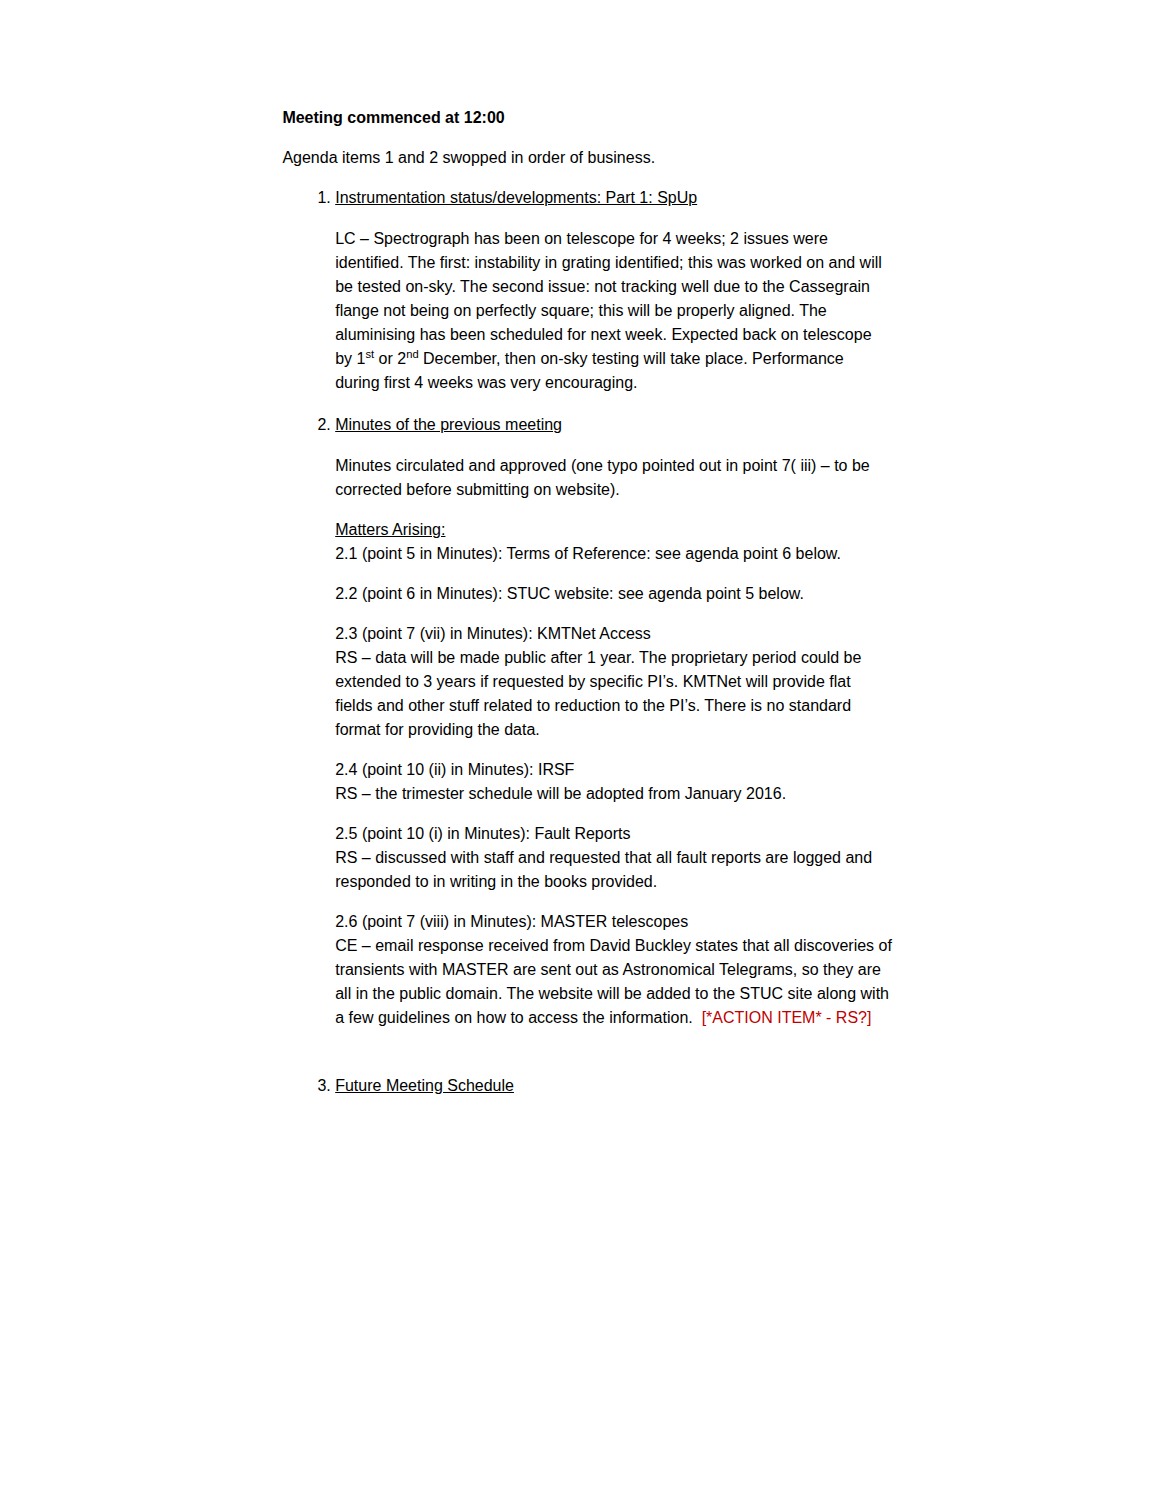Meeting commenced at 12:00
Agenda items 1 and 2 swopped in order of business.
Instrumentation status/developments: Part 1: SpUp
LC – Spectrograph has been on telescope for 4 weeks; 2 issues were identified. The first: instability in grating identified; this was worked on and will be tested on-sky. The second issue: not tracking well due to the Cassegrain flange not being on perfectly square; this will be properly aligned. The aluminising has been scheduled for next week. Expected back on telescope by 1st or 2nd December, then on-sky testing will take place. Performance during first 4 weeks was very encouraging.
Minutes of the previous meeting
Minutes circulated and approved (one typo pointed out in point 7( iii) – to be corrected before submitting on website).
Matters Arising:
2.1 (point 5 in Minutes): Terms of Reference: see agenda point 6 below.
2.2 (point 6 in Minutes): STUC website: see agenda point 5 below.
2.3 (point 7 (vii) in Minutes): KMTNet Access
RS – data will be made public after 1 year. The proprietary period could be extended to 3 years if requested by specific PI’s. KMTNet will provide flat fields and other stuff related to reduction to the PI’s. There is no standard format for providing the data.
2.4 (point 10 (ii) in Minutes): IRSF
RS – the trimester schedule will be adopted from January 2016.
2.5 (point 10 (i) in Minutes): Fault Reports
RS – discussed with staff and requested that all fault reports are logged and responded to in writing in the books provided.
2.6 (point 7 (viii) in Minutes): MASTER telescopes
CE – email response received from David Buckley states that all discoveries of transients with MASTER are sent out as Astronomical Telegrams, so they are all in the public domain. The website will be added to the STUC site along with a few guidelines on how to access the information. [*ACTION ITEM* - RS?]
Future Meeting Schedule